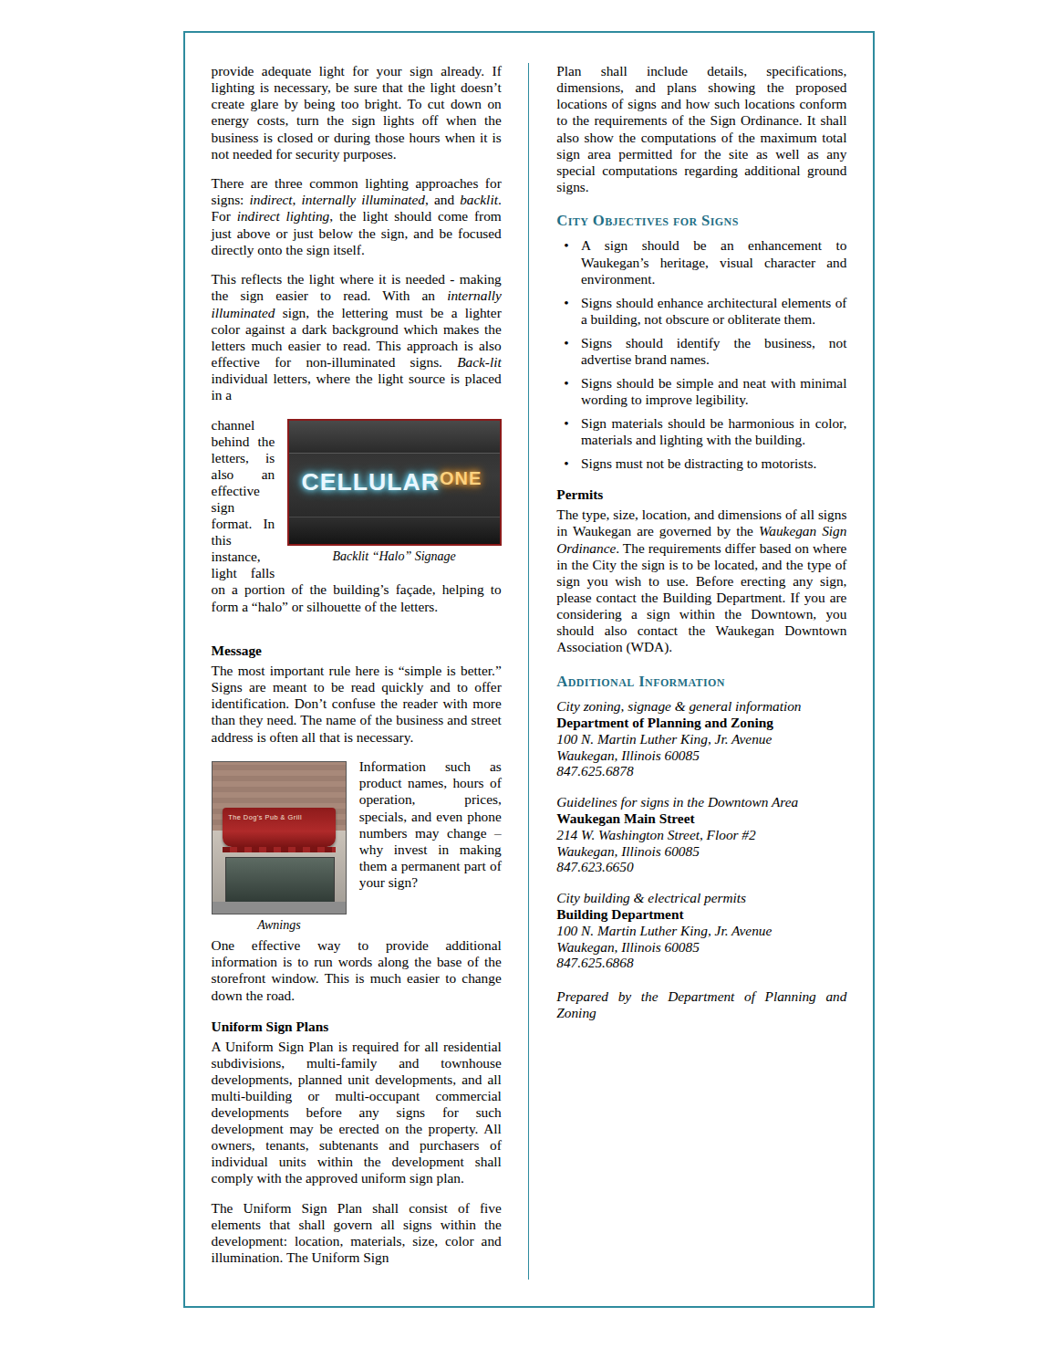provide adequate light for your sign already. If lighting is necessary, be sure that the light doesn’t create glare by being too bright. To cut down on energy costs, turn the sign lights off when the business is closed or during those hours when it is not needed for security purposes.
There are three common lighting approaches for signs: indirect, internally illuminated, and backlit. For indirect lighting, the light should come from just above or just below the sign, and be focused directly onto the sign itself.
This reflects the light where it is needed - making the sign easier to read. With an internally illuminated sign, the lettering must be a lighter color against a dark background which makes the letters much easier to read. This approach is also effective for non-illuminated signs. Back-lit individual letters, where the light source is placed in a
CELLULARONE
Backlit “Halo” Signage
channel behind the letters, is also an effective sign format. In this instance, light falls on a portion of the building’s façade, helping to form a “halo” or silhouette of the letters.
Message
The most important rule here is “simple is better.” Signs are meant to be read quickly and to offer identification. Don’t confuse the reader with more than they need. The name of the business and street address is often all that is necessary.
The Dog’s Pub & Grill
Awnings
Information such as product names, hours of operation, prices, specials, and even phone numbers may change – why invest in making them a permanent part of your sign?
One effective way to provide additional information is to run words along the base of the storefront window. This is much easier to change down the road.
Uniform Sign Plans
A Uniform Sign Plan is required for all residential subdivisions, multi-family and townhouse developments, planned unit developments, and all multi-building or multi-occupant commercial developments before any signs for such development may be erected on the property. All owners, tenants, subtenants and purchasers of individual units within the development shall comply with the approved uniform sign plan.
The Uniform Sign Plan shall consist of five elements that shall govern all signs within the development: location, materials, size, color and illumination. The Uniform Sign
Plan shall include details, specifications, dimensions, and plans showing the proposed locations of signs and how such locations conform to the requirements of the Sign Ordinance. It shall also show the computations of the maximum total sign area permitted for the site as well as any special computations regarding additional ground signs.
City Objectives for Signs
A sign should be an enhancement to Waukegan’s heritage, visual character and environment.
Signs should enhance architectural elements of a building, not obscure or obliterate them.
Signs should identify the business, not advertise brand names.
Signs should be simple and neat with minimal wording to improve legibility.
Sign materials should be harmonious in color, materials and lighting with the building.
Signs must not be distracting to motorists.
Permits
The type, size, location, and dimensions of all signs in Waukegan are governed by the Waukegan Sign Ordinance. The requirements differ based on where in the City the sign is to be located, and the type of sign you wish to use. Before erecting any sign, please contact the Building Department. If you are considering a sign within the Downtown, you should also contact the Waukegan Downtown Association (WDA).
Additional Information
City zoning, signage & general information
Department of Planning and Zoning
100 N. Martin Luther King, Jr. Avenue
Waukegan, Illinois 60085
847.625.6878
Guidelines for signs in the Downtown Area
Waukegan Main Street
214 W. Washington Street, Floor #2
Waukegan, Illinois 60085
847.623.6650
City building & electrical permits
Building Department
100 N. Martin Luther King, Jr. Avenue
Waukegan, Illinois 60085
847.625.6868
Prepared by the Department of Planning and Zoning